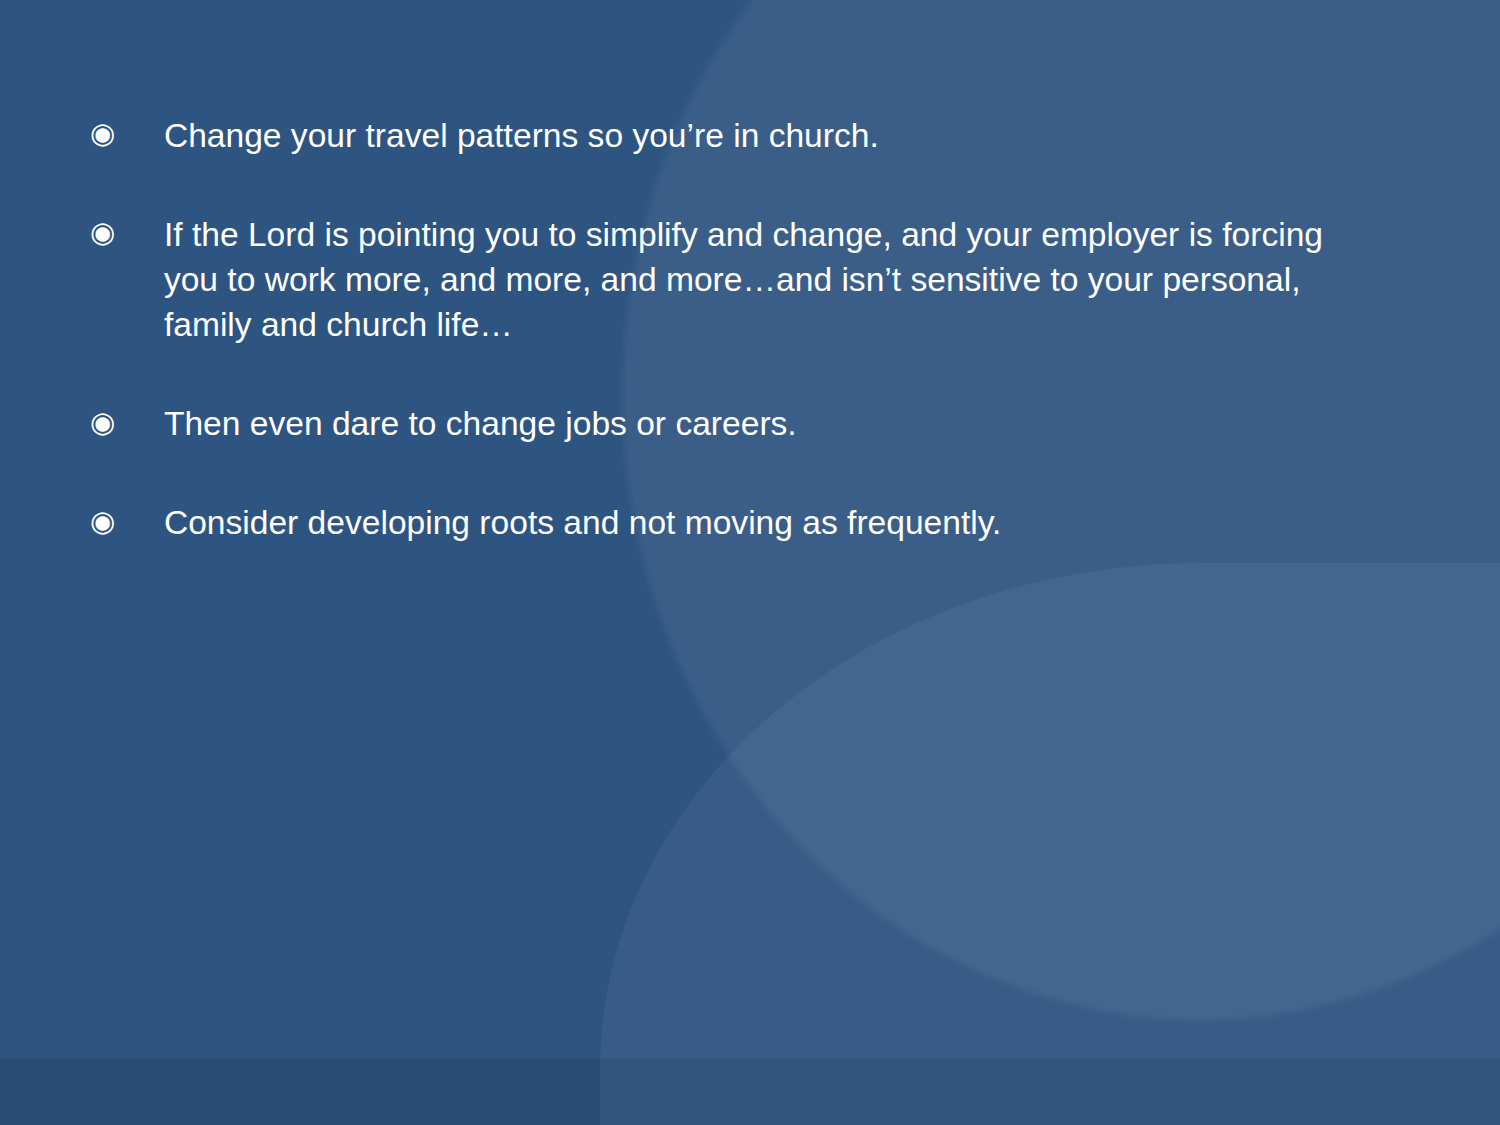Change your travel patterns so you’re in church.
If the Lord is pointing you to simplify and change, and your employer is forcing you to work more, and more, and more…and isn’t sensitive to your personal, family and church life…
Then even dare to change jobs or careers.
Consider developing roots and not moving as frequently.